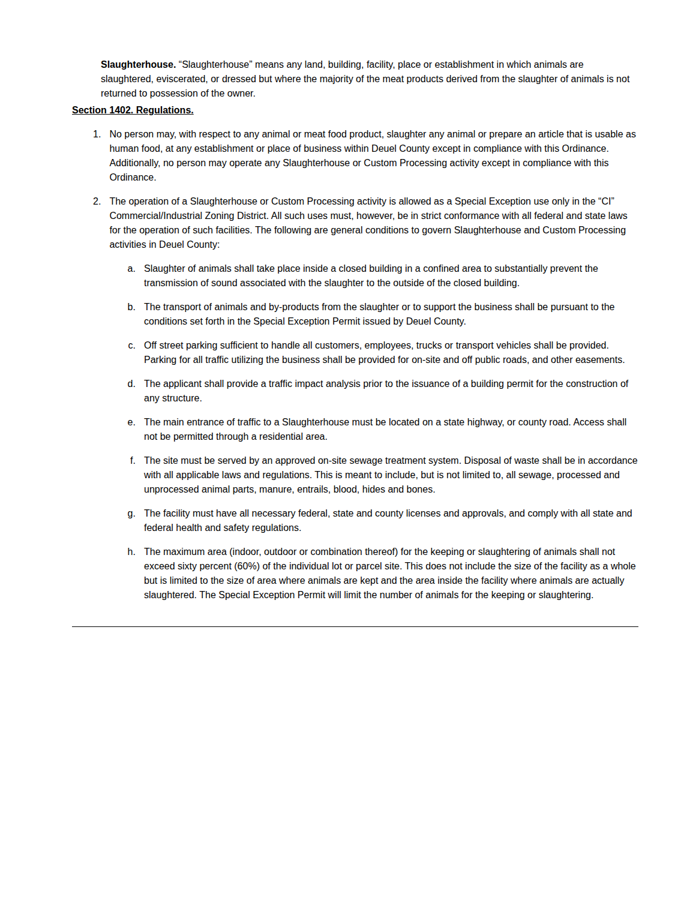Slaughterhouse. “Slaughterhouse” means any land, building, facility, place or establishment in which animals are slaughtered, eviscerated, or dressed but where the majority of the meat products derived from the slaughter of animals is not returned to possession of the owner.
Section 1402. Regulations.
No person may, with respect to any animal or meat food product, slaughter any animal or prepare an article that is usable as human food, at any establishment or place of business within Deuel County except in compliance with this Ordinance. Additionally, no person may operate any Slaughterhouse or Custom Processing activity except in compliance with this Ordinance.
The operation of a Slaughterhouse or Custom Processing activity is allowed as a Special Exception use only in the “CI” Commercial/Industrial Zoning District. All such uses must, however, be in strict conformance with all federal and state laws for the operation of such facilities. The following are general conditions to govern Slaughterhouse and Custom Processing activities in Deuel County:
Slaughter of animals shall take place inside a closed building in a confined area to substantially prevent the transmission of sound associated with the slaughter to the outside of the closed building.
The transport of animals and by-products from the slaughter or to support the business shall be pursuant to the conditions set forth in the Special Exception Permit issued by Deuel County.
Off street parking sufficient to handle all customers, employees, trucks or transport vehicles shall be provided. Parking for all traffic utilizing the business shall be provided for on-site and off public roads, and other easements.
The applicant shall provide a traffic impact analysis prior to the issuance of a building permit for the construction of any structure.
The main entrance of traffic to a Slaughterhouse must be located on a state highway, or county road. Access shall not be permitted through a residential area.
The site must be served by an approved on-site sewage treatment system. Disposal of waste shall be in accordance with all applicable laws and regulations. This is meant to include, but is not limited to, all sewage, processed and unprocessed animal parts, manure, entrails, blood, hides and bones.
The facility must have all necessary federal, state and county licenses and approvals, and comply with all state and federal health and safety regulations.
The maximum area (indoor, outdoor or combination thereof) for the keeping or slaughtering of animals shall not exceed sixty percent (60%) of the individual lot or parcel site. This does not include the size of the facility as a whole but is limited to the size of area where animals are kept and the area inside the facility where animals are actually slaughtered. The Special Exception Permit will limit the number of animals for the keeping or slaughtering.